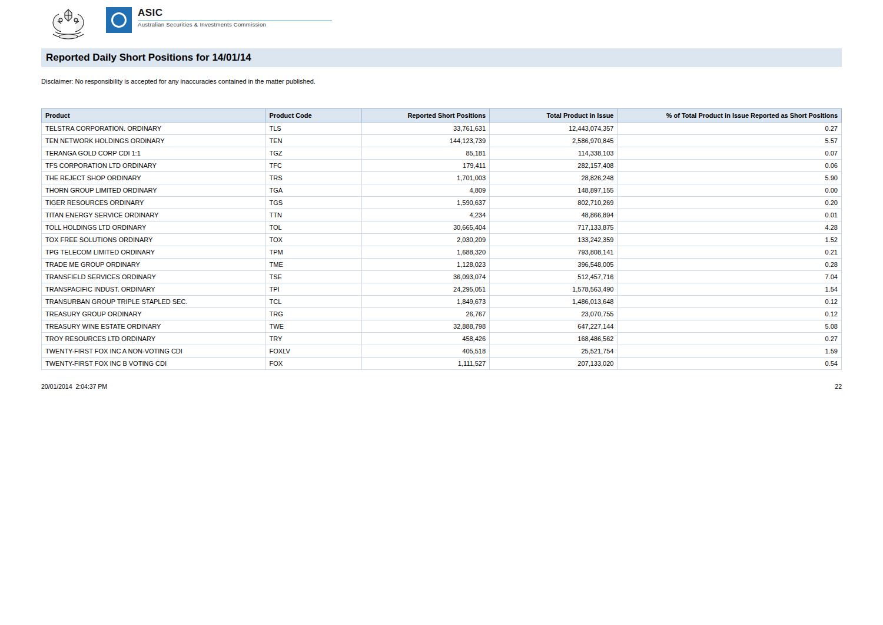ASIC
Australian Securities & Investments Commission
Reported Daily Short Positions for 14/01/14
Disclaimer: No responsibility is accepted for any inaccuracies contained in the matter published.
| Product | Product Code | Reported Short Positions | Total Product in Issue | % of Total Product in Issue Reported as Short Positions |
| --- | --- | --- | --- | --- |
| TELSTRA CORPORATION. ORDINARY | TLS | 33,761,631 | 12,443,074,357 | 0.27 |
| TEN NETWORK HOLDINGS ORDINARY | TEN | 144,123,739 | 2,586,970,845 | 5.57 |
| TERANGA GOLD CORP CDI 1:1 | TGZ | 85,181 | 114,338,103 | 0.07 |
| TFS CORPORATION LTD ORDINARY | TFC | 179,411 | 282,157,408 | 0.06 |
| THE REJECT SHOP ORDINARY | TRS | 1,701,003 | 28,826,248 | 5.90 |
| THORN GROUP LIMITED ORDINARY | TGA | 4,809 | 148,897,155 | 0.00 |
| TIGER RESOURCES ORDINARY | TGS | 1,590,637 | 802,710,269 | 0.20 |
| TITAN ENERGY SERVICE ORDINARY | TTN | 4,234 | 48,866,894 | 0.01 |
| TOLL HOLDINGS LTD ORDINARY | TOL | 30,665,404 | 717,133,875 | 4.28 |
| TOX FREE SOLUTIONS ORDINARY | TOX | 2,030,209 | 133,242,359 | 1.52 |
| TPG TELECOM LIMITED ORDINARY | TPM | 1,688,320 | 793,808,141 | 0.21 |
| TRADE ME GROUP ORDINARY | TME | 1,128,023 | 396,548,005 | 0.28 |
| TRANSFIELD SERVICES ORDINARY | TSE | 36,093,074 | 512,457,716 | 7.04 |
| TRANSPACIFIC INDUST. ORDINARY | TPI | 24,295,051 | 1,578,563,490 | 1.54 |
| TRANSURBAN GROUP TRIPLE STAPLED SEC. | TCL | 1,849,673 | 1,486,013,648 | 0.12 |
| TREASURY GROUP ORDINARY | TRG | 26,767 | 23,070,755 | 0.12 |
| TREASURY WINE ESTATE ORDINARY | TWE | 32,888,798 | 647,227,144 | 5.08 |
| TROY RESOURCES LTD ORDINARY | TRY | 458,426 | 168,486,562 | 0.27 |
| TWENTY-FIRST FOX INC A NON-VOTING CDI | FOXLV | 405,518 | 25,521,754 | 1.59 |
| TWENTY-FIRST FOX INC B VOTING CDI | FOX | 1,111,527 | 207,133,020 | 0.54 |
20/01/2014 2:04:37 PM
22